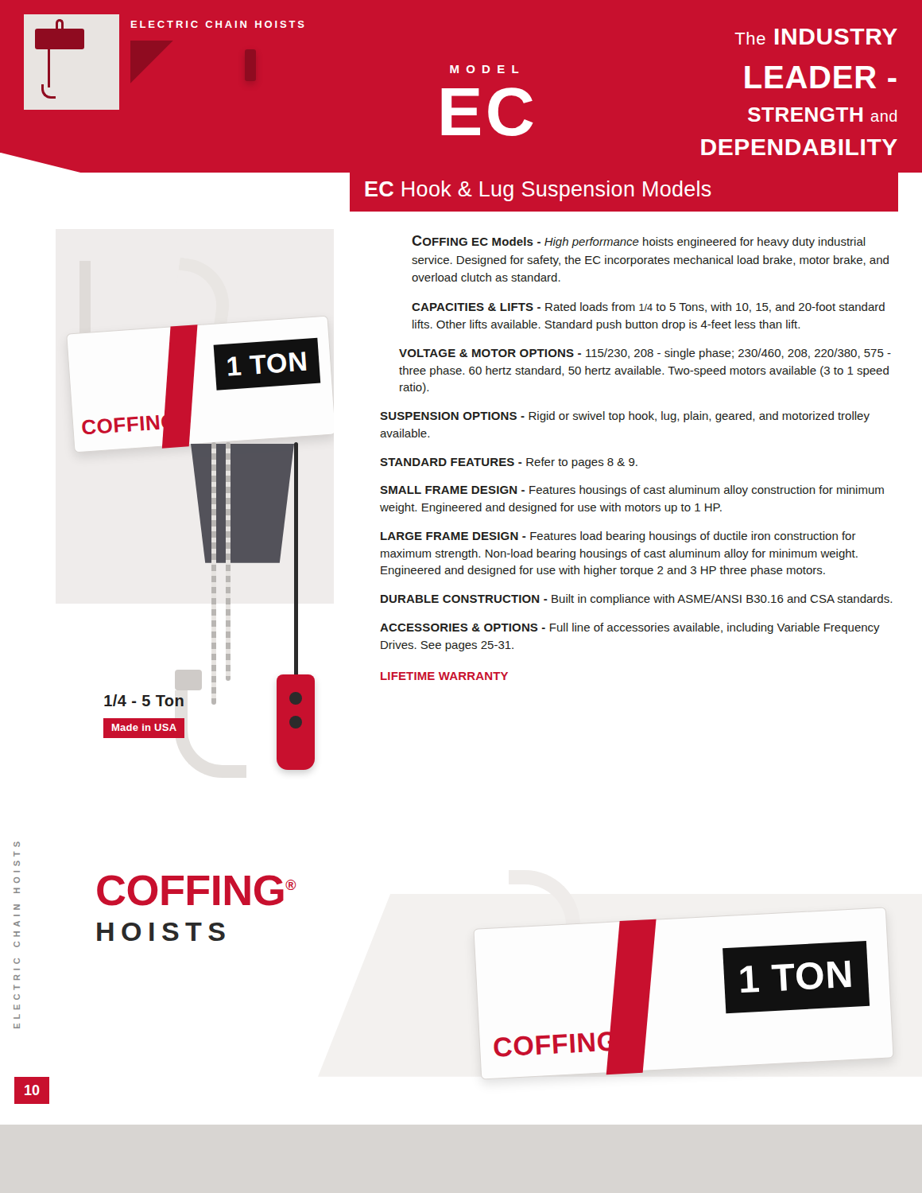Electric Chain Hoists
Model
EC
The INDUSTRY
LEADER -
STRENGTH and
DEPENDABILITY
EC Hook & Lug Suspension Models
1 TON COFFING
1/4 - 5 Ton
Made in USA
COFFING EC Models - High performance hoists engineered for heavy duty industrial service. Designed for safety, the EC incorporates mechanical load brake, motor brake, and overload clutch as standard.
CAPACITIES & LIFTS Rated loads from 1/4 to 5 Tons, with 10, 15, and 20-foot standard lifts. Other lifts available. Standard push button drop is 4-feet less than lift.
VOLTAGE & MOTOR OPTIONS 115/230, 208 - single phase; 230/460, 208, 220/380, 575 - three phase. 60 hertz standard, 50 hertz available. Two-speed motors available (3 to 1 speed ratio).
SUSPENSION OPTIONS Rigid or swivel top hook, lug, plain, geared, and motorized trolley available.
STANDARD FEATURES Refer to pages 8 & 9.
SMALL FRAME DESIGN Features housings of cast aluminum alloy construction for minimum weight. Engineered and designed for use with motors up to 1 HP.
LARGE FRAME DESIGN Features load bearing housings of ductile iron construction for maximum strength. Non-load bearing housings of cast aluminum alloy for minimum weight. Engineered and designed for use with higher torque 2 and 3 HP three phase motors.
DURABLE CONSTRUCTION Built in compliance with ASME/ANSI B30.16 and CSA standards.
ACCESSORIES & OPTIONS Full line of accessories available, including Variable Frequency Drives. See pages 25-31.
Lifetime Warranty
COFFING®
HOISTS
1 TON COFFING
Electric Chain Hoists
10